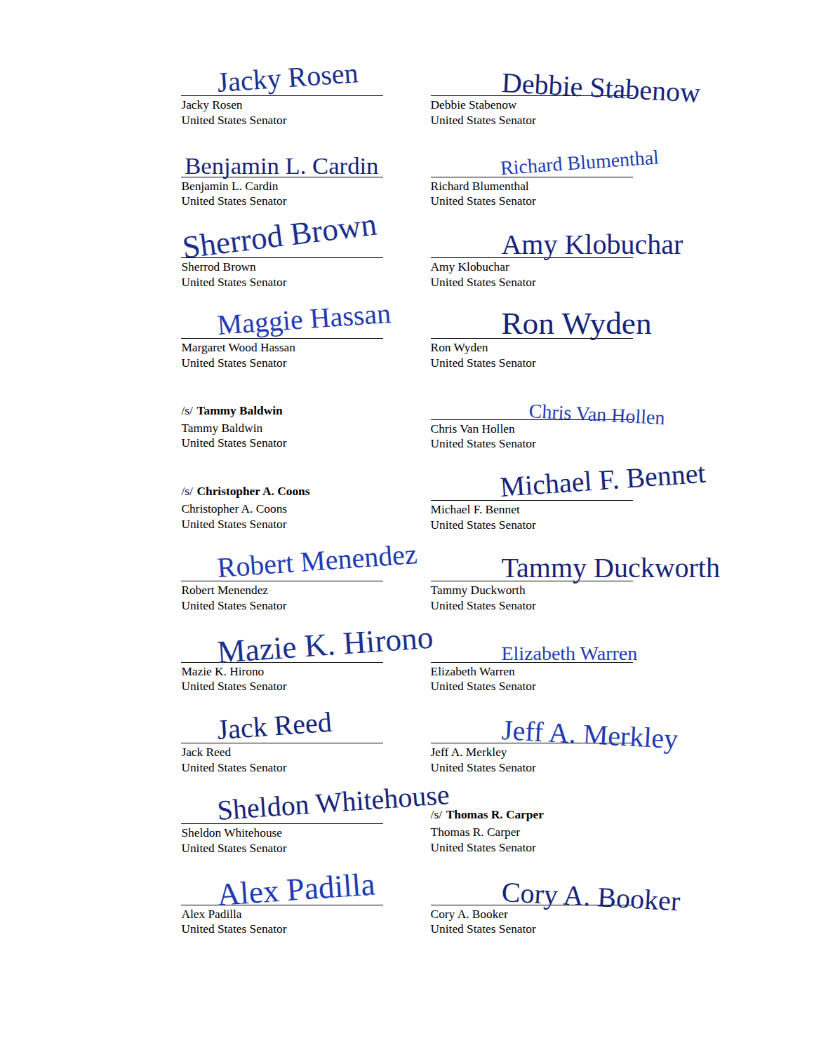| Jacky Rosen Jacky Rosen United States Senator | Debbie Stabenow Debbie Stabenow United States Senator |
| Benjamin L. Cardin Benjamin L. Cardin United States Senator | Richard Blumenthal Richard Blumenthal United States Senator |
| Sherrod Brown Sherrod Brown United States Senator | Amy Klobuchar Amy Klobuchar United States Senator |
| Maggie Hassan Margaret Wood Hassan United States Senator | Ron Wyden Ron Wyden United States Senator |
| /s/ Tammy Baldwin Tammy Baldwin United States Senator | Chris Van Hollen Chris Van Hollen United States Senator |
| /s/ Christopher A. Coons Christopher A. Coons United States Senator | Michael F. Bennet Michael F. Bennet United States Senator |
| Robert Menendez Robert Menendez United States Senator | Tammy Duckworth Tammy Duckworth United States Senator |
| Mazie K. Hirono Mazie K. Hirono United States Senator | Elizabeth Warren Elizabeth Warren United States Senator |
| Jack Reed Jack Reed United States Senator | Jeff A. Merkley Jeff A. Merkley United States Senator |
| Sheldon Whitehouse Sheldon Whitehouse United States Senator | /s/ Thomas R. Carper Thomas R. Carper United States Senator |
| Alex Padilla Alex Padilla United States Senator | Cory A. Booker Cory A. Booker United States Senator |